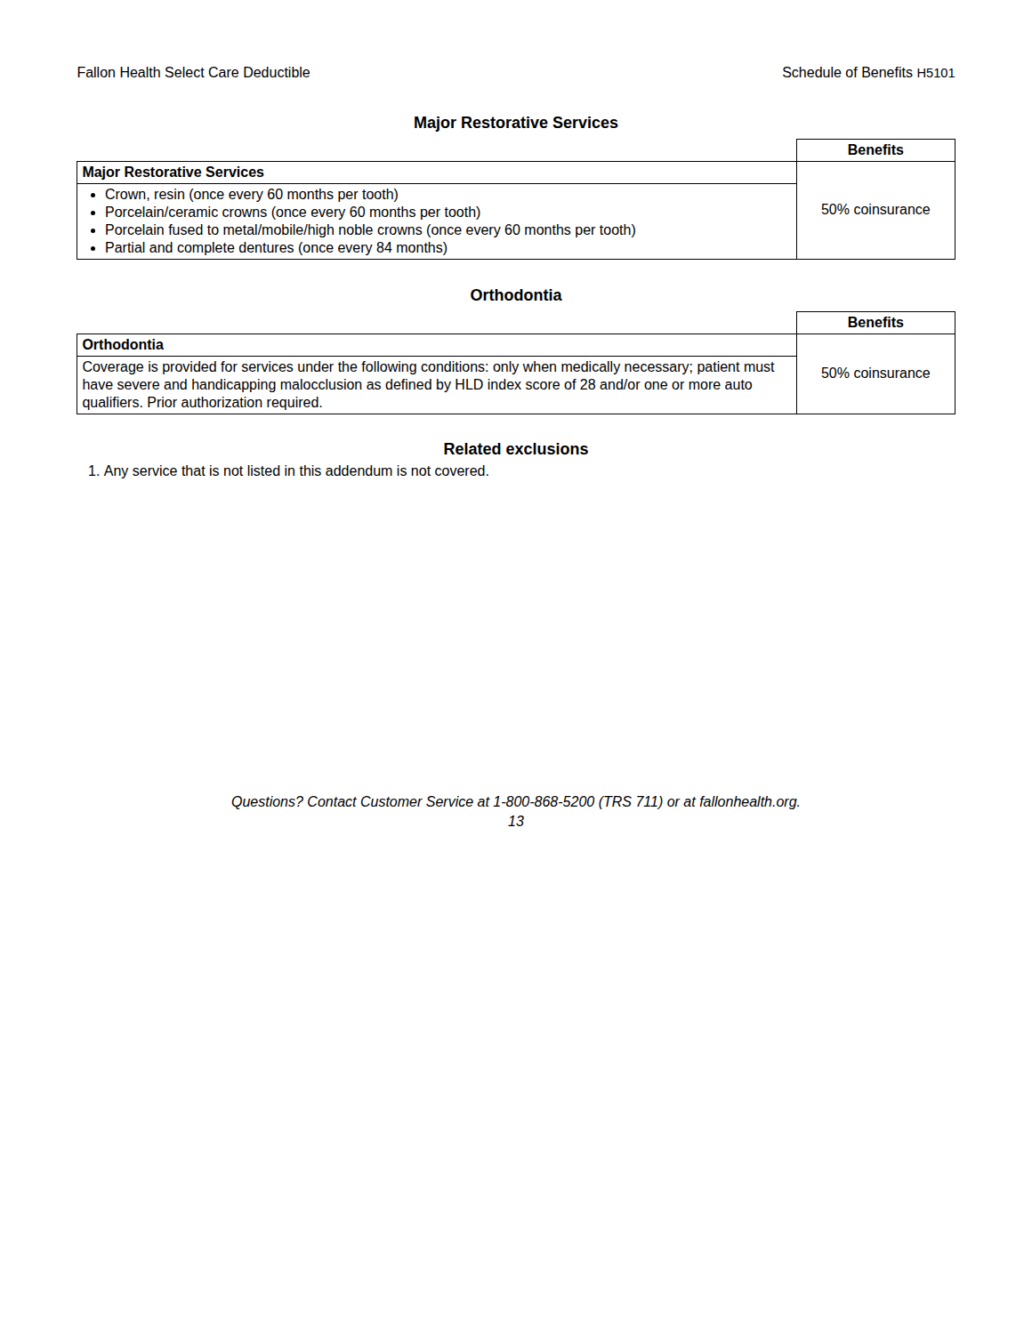Fallon Health Select Care Deductible
Schedule of Benefits H5101
Major Restorative Services
| | Benefits |
| Major Restorative Services | 50% coinsurance |
| Crown, resin (once every 60 months per tooth) Porcelain/ceramic crowns (once every 60 months per tooth) Porcelain fused to metal/mobile/high noble crowns (once every 60 months per tooth) Partial and complete dentures (once every 84 months) |
Orthodontia
| | Benefits |
| Orthodontia | 50% coinsurance |
| Coverage is provided for services under the following conditions: only when medically necessary; patient must have severe and handicapping malocclusion as defined by HLD index score of 28 and/or one or more auto qualifiers. Prior authorization required. |
Related exclusions
Any service that is not listed in this addendum is not covered.
Questions? Contact Customer Service at 1-800-868-5200 (TRS 711) or at fallonhealth.org.
13